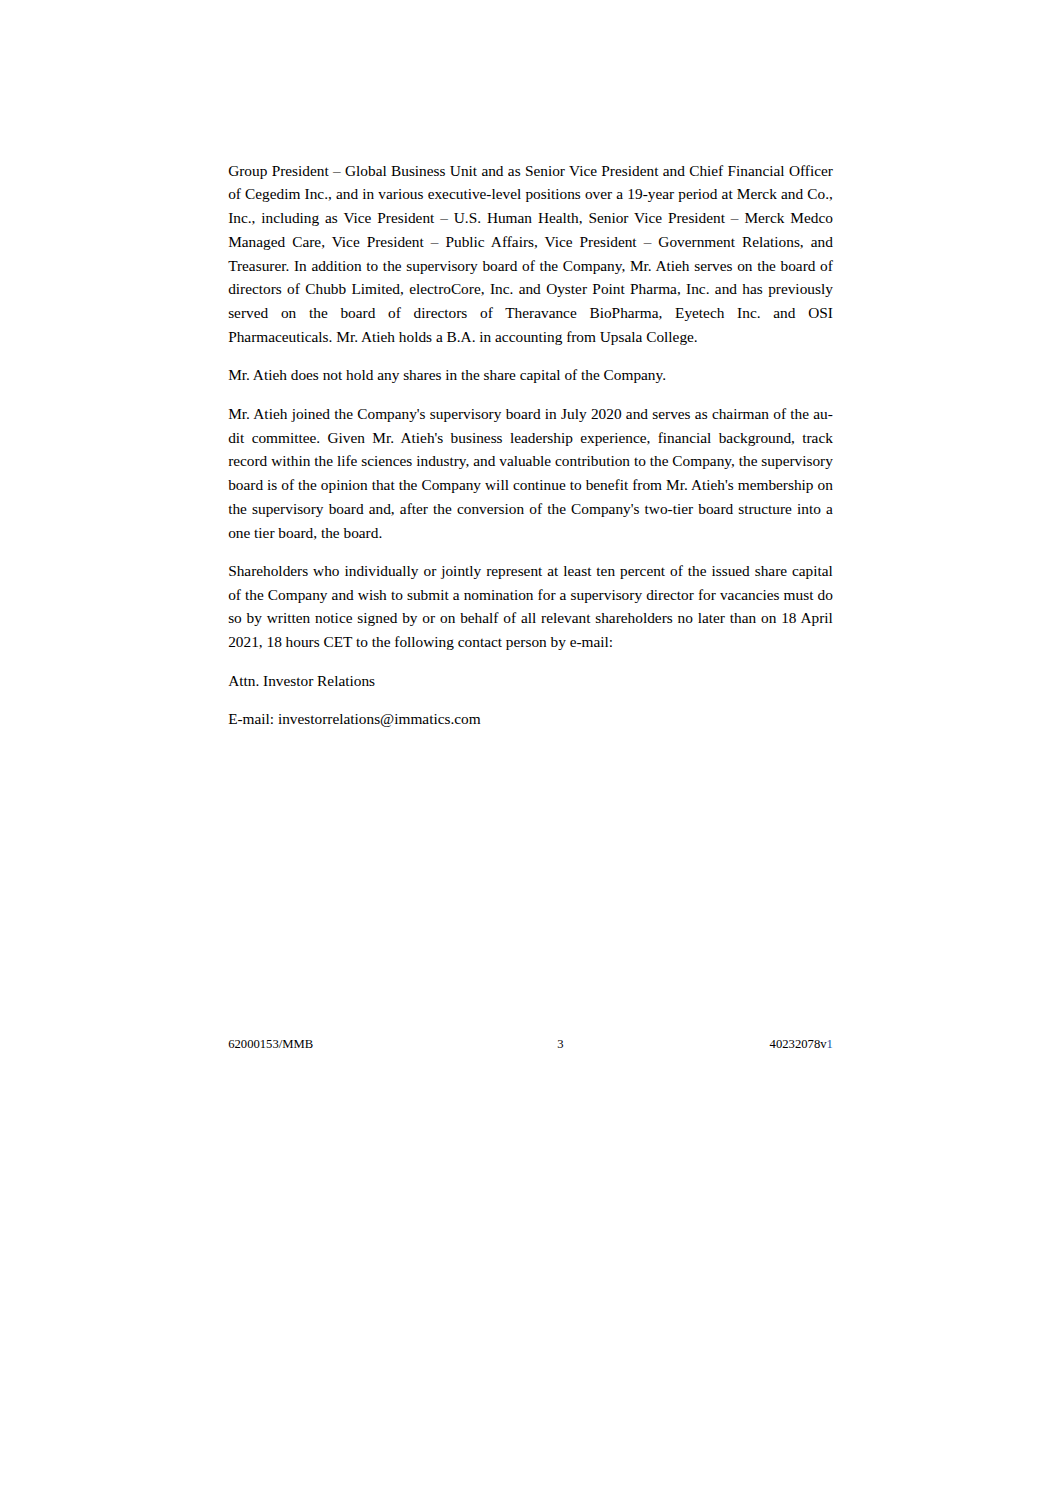Group President – Global Business Unit and as Senior Vice President and Chief Financial Officer of Cegedim Inc., and in various executive-level positions over a 19-year period at Merck and Co., Inc., including as Vice President – U.S. Human Health, Senior Vice President – Merck Medco Managed Care, Vice President – Public Affairs, Vice President – Government Relations, and Treasurer. In addition to the supervisory board of the Company, Mr. Atieh serves on the board of directors of Chubb Limited, electroCore, Inc. and Oyster Point Pharma, Inc. and has previously served on the board of directors of Theravance BioPharma, Eyetech Inc. and OSI Pharmaceuticals. Mr. Atieh holds a B.A. in accounting from Upsala College.
Mr. Atieh does not hold any shares in the share capital of the Company.
Mr. Atieh joined the Company's supervisory board in July 2020 and serves as chairman of the audit committee. Given Mr. Atieh's business leadership experience, financial background, track record within the life sciences industry, and valuable contribution to the Company, the supervisory board is of the opinion that the Company will continue to benefit from Mr. Atieh's membership on the supervisory board and, after the conversion of the Company's two-tier board structure into a one tier board, the board.
Shareholders who individually or jointly represent at least ten percent of the issued share capital of the Company and wish to submit a nomination for a supervisory director for vacancies must do so by written notice signed by or on behalf of all relevant shareholders no later than on 18 April 2021, 18 hours CET to the following contact person by e-mail:
Attn. Investor Relations
E-mail: investorrelations@immatics.com
62000153/MMB
3
40232078v1